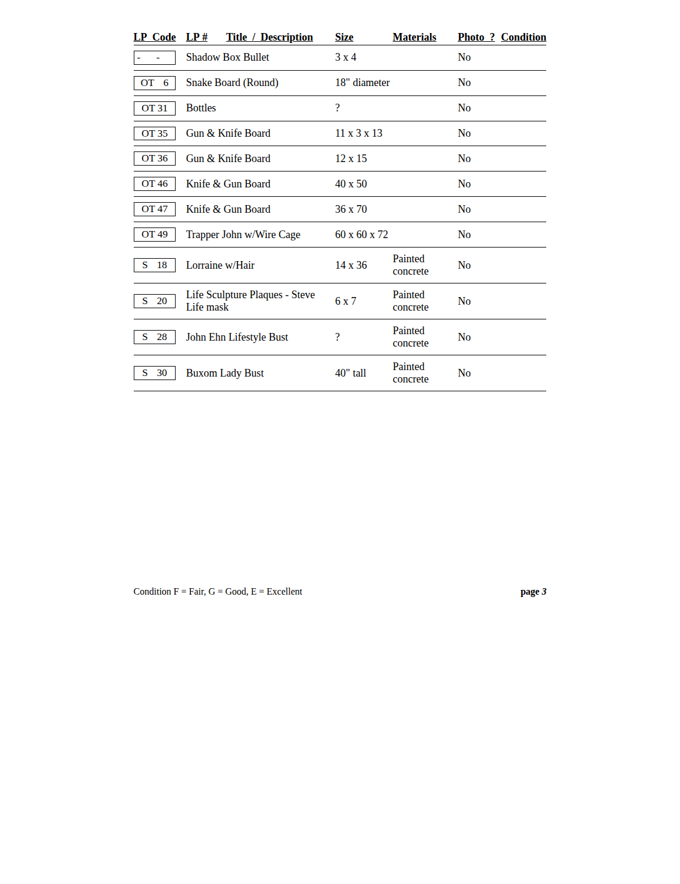| LP Code | LP # Title / Description | Size | Materials | Photo ? | Condition |
| --- | --- | --- | --- | --- | --- |
| - - | Shadow Box Bullet | 3 x 4 | | No | |
| OT 6 | Snake Board (Round) | 18" diameter | | No | |
| OT 31 | Bottles | ? | | No | |
| OT 35 | Gun & Knife Board | 11 x 3 x 13 | | No | |
| OT 36 | Gun & Knife Board | 12 x 15 | | No | |
| OT 46 | Knife & Gun Board | 40 x 50 | | No | |
| OT 47 | Knife & Gun Board | 36 x 70 | | No | |
| OT 49 | Trapper John w/Wire Cage | 60 x 60 x 72 | | No | |
| S 18 | Lorraine w/Hair | 14 x 36 | Painted concrete | No | |
| S 20 | Life Sculpture Plaques - Steve Life mask | 6 x 7 | Painted concrete | No | |
| S 28 | John Ehn Lifestyle Bust | ? | Painted concrete | No | |
| S 30 | Buxom Lady Bust | 40" tall | Painted concrete | No | |
Condition F = Fair, G = Good, E = Excellent
page 3